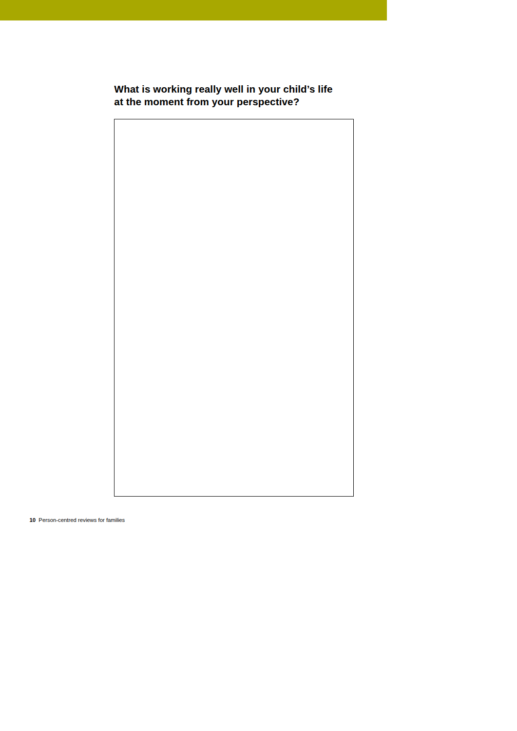What is working really well in your child’s life at the moment from your perspective?
10 Person-centred reviews for families